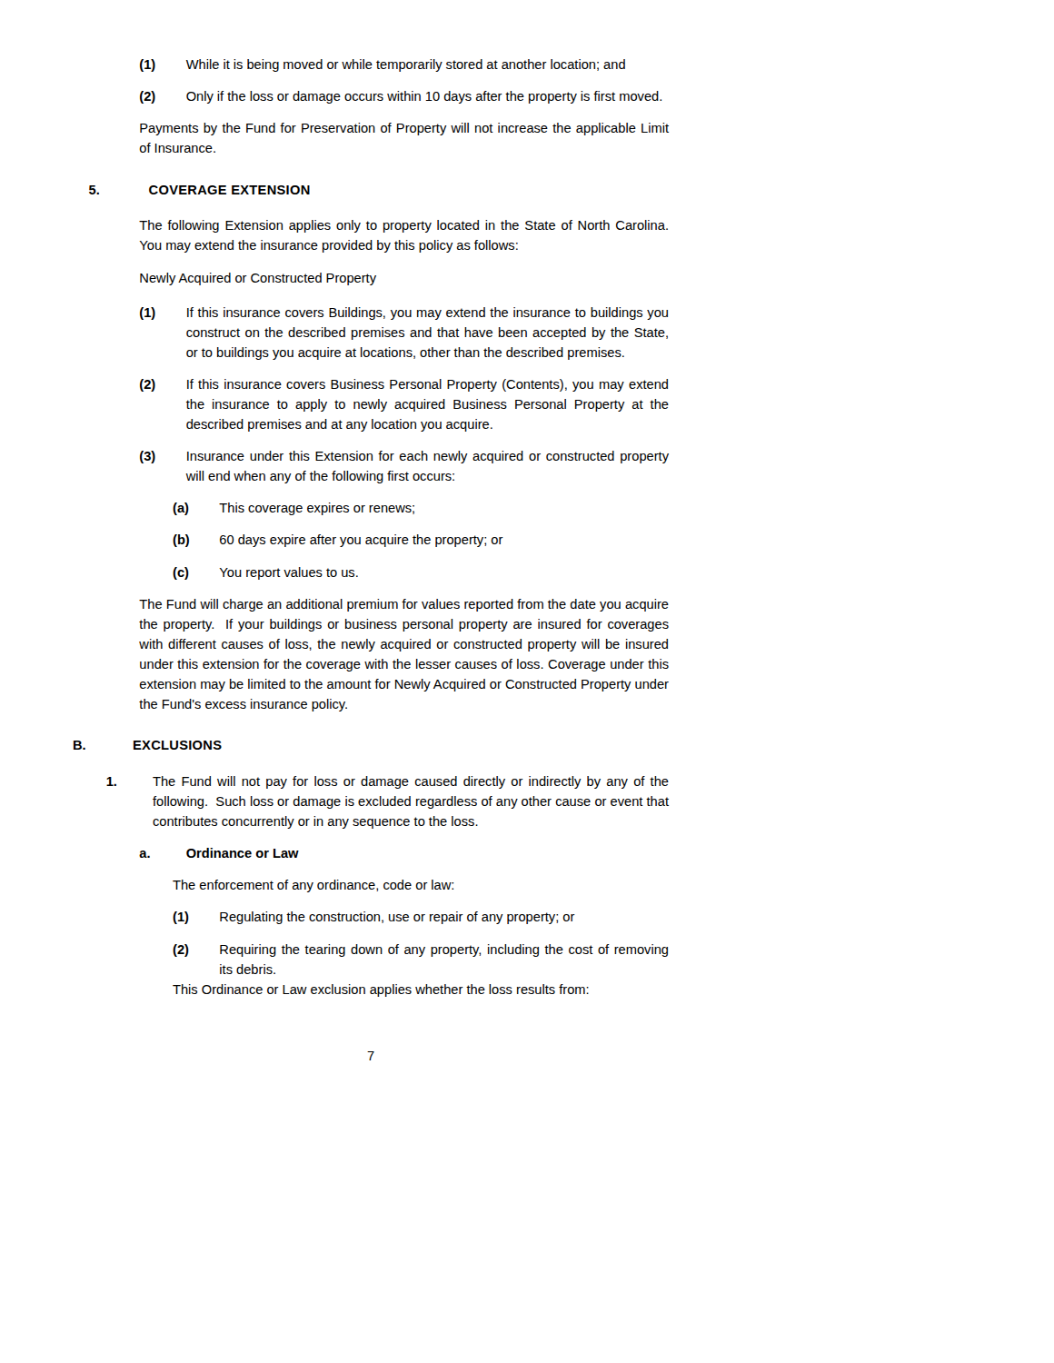(1)
While it is being moved or while temporarily stored at another location; and
(2)
Only if the loss or damage occurs within 10 days after the property is first moved.
Payments by the Fund for Preservation of Property will not increase the applicable Limit of Insurance.
5.
COVERAGE EXTENSION
The following Extension applies only to property located in the State of North Carolina. You may extend the insurance provided by this policy as follows:
Newly Acquired or Constructed Property
(1)
If this insurance covers Buildings, you may extend the insurance to buildings you construct on the described premises and that have been accepted by the State, or to buildings you acquire at locations, other than the described premises.
(2)
If this insurance covers Business Personal Property (Contents), you may extend the insurance to apply to newly acquired Business Personal Property at the described premises and at any location you acquire.
(3)
Insurance under this Extension for each newly acquired or constructed property will end when any of the following first occurs:
(a)
This coverage expires or renews;
(b)
60 days expire after you acquire the property; or
(c)
You report values to us.
The Fund will charge an additional premium for values reported from the date you acquire the property. If your buildings or business personal property are insured for coverages with different causes of loss, the newly acquired or constructed property will be insured under this extension for the coverage with the lesser causes of loss. Coverage under this extension may be limited to the amount for Newly Acquired or Constructed Property under the Fund's excess insurance policy.
B.
EXCLUSIONS
1.
The Fund will not pay for loss or damage caused directly or indirectly by any of the following. Such loss or damage is excluded regardless of any other cause or event that contributes concurrently or in any sequence to the loss.
a.
Ordinance or Law
The enforcement of any ordinance, code or law:
(1)
Regulating the construction, use or repair of any property; or
(2)
Requiring the tearing down of any property, including the cost of removing its debris.
This Ordinance or Law exclusion applies whether the loss results from:
7